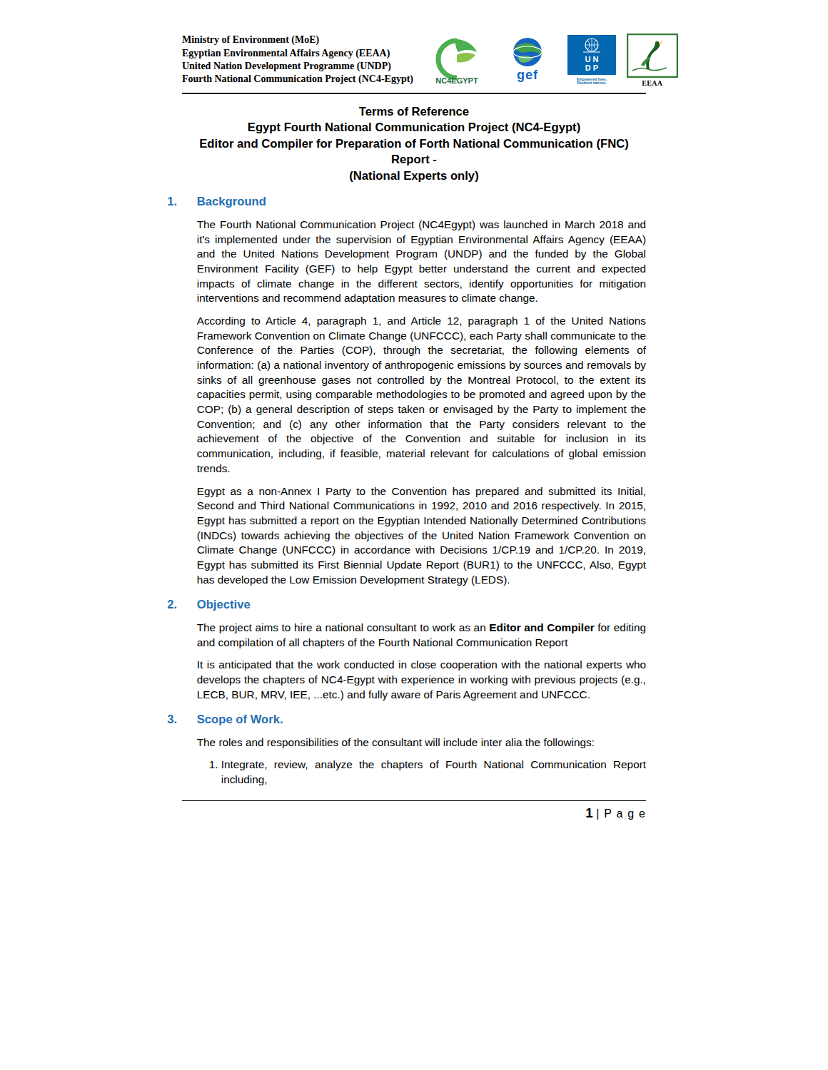Ministry of Environment (MoE)
Egyptian Environmental Affairs Agency (EEAA)
United Nation Development Programme (UNDP)
Fourth National Communication Project (NC4-Egypt)
NC4EGYPT
gef
U N D P Empowered lives. Resilient nations.
EEAA
Terms of Reference Egypt Fourth National Communication Project (NC4-Egypt) Editor and Compiler for Preparation of Forth National Communication (FNC) Report - (National Experts only)
1. Background
The Fourth National Communication Project (NC4Egypt) was launched in March 2018 and it's implemented under the supervision of Egyptian Environmental Affairs Agency (EEAA) and the United Nations Development Program (UNDP) and the funded by the Global Environment Facility (GEF) to help Egypt better understand the current and expected impacts of climate change in the different sectors, identify opportunities for mitigation interventions and recommend adaptation measures to climate change.
According to Article 4, paragraph 1, and Article 12, paragraph 1 of the United Nations Framework Convention on Climate Change (UNFCCC), each Party shall communicate to the Conference of the Parties (COP), through the secretariat, the following elements of information: (a) a national inventory of anthropogenic emissions by sources and removals by sinks of all greenhouse gases not controlled by the Montreal Protocol, to the extent its capacities permit, using comparable methodologies to be promoted and agreed upon by the COP; (b) a general description of steps taken or envisaged by the Party to implement the Convention; and (c) any other information that the Party considers relevant to the achievement of the objective of the Convention and suitable for inclusion in its communication, including, if feasible, material relevant for calculations of global emission trends.
Egypt as a non-Annex I Party to the Convention has prepared and submitted its Initial, Second and Third National Communications in 1992, 2010 and 2016 respectively. In 2015, Egypt has submitted a report on the Egyptian Intended Nationally Determined Contributions (INDCs) towards achieving the objectives of the United Nation Framework Convention on Climate Change (UNFCCC) in accordance with Decisions 1/CP.19 and 1/CP.20. In 2019, Egypt has submitted its First Biennial Update Report (BUR1) to the UNFCCC, Also, Egypt has developed the Low Emission Development Strategy (LEDS).
2. Objective
The project aims to hire a national consultant to work as an Editor and Compiler for editing and compilation of all chapters of the Fourth National Communication Report
It is anticipated that the work conducted in close cooperation with the national experts who develops the chapters of NC4-Egypt with experience in working with previous projects (e.g., LECB, BUR, MRV, IEE, ...etc.) and fully aware of Paris Agreement and UNFCCC.
3. Scope of Work.
The roles and responsibilities of the consultant will include inter alia the followings:
Integrate, review, analyze the chapters of Fourth National Communication Report including,
1 | P a g e